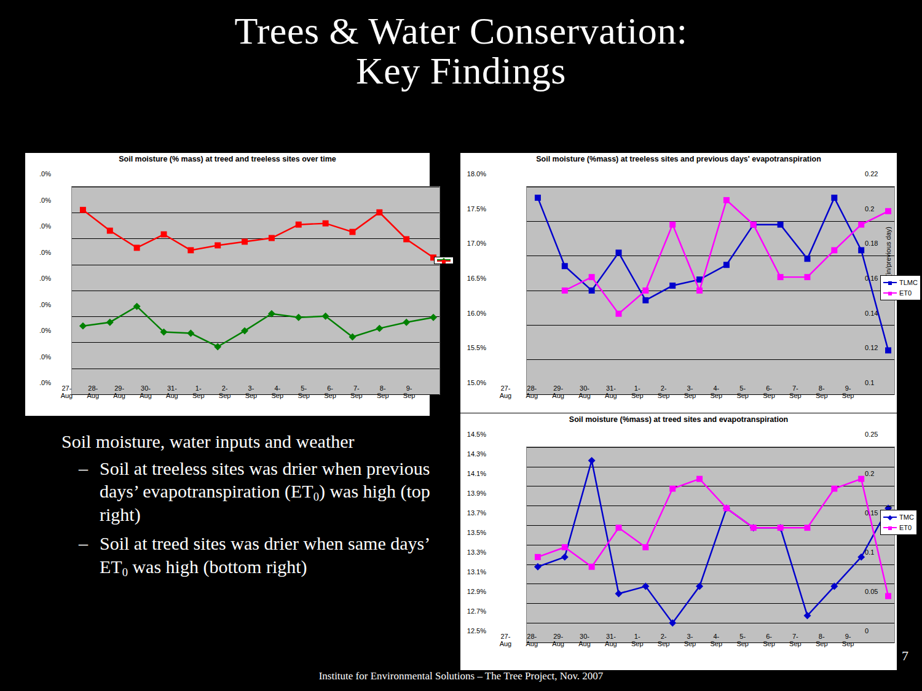Trees & Water Conservation:
Key Findings
Soil moisture (% mass) at treed and treeless sites over time
.0% .0% .0% .0% .0% .0% .0% .0% .0%
27-
Aug 28-
Aug 29-
Aug 30-
Aug 31-
Aug 1-
Sep 2-
Sep 3-
Sep 4-
Sep 5-
Sep 6-
Sep 7-
Sep 8-
Sep 9-
Sep
Soil moisture (%mass) at treeless sites and previous days' evapotranspiration
18.0% 17.5% 17.0% 16.5% 16.0% 15.5% 15.0%
0.22 0.2 0.18 0.16 0.14 0.12 0.1
ET0(in/previous day)
27-
Aug 28-
Aug 29-
Aug 30-
Aug 31-
Aug 1-
Sep 2-
Sep 3-
Sep 4-
Sep 5-
Sep 6-
Sep 7-
Sep 8-
Sep 9-
Sep
TLMC
ET0
Soil moisture (%mass) at treed sites and evapotranspiration
14.5% 14.3% 14.1% 13.9% 13.7% 13.5% 13.3% 13.1% 12.9% 12.7% 12.5%
0.25 0.2 0.15 0.1 0.05 0
ET0 (in.)
27-
Aug 28-
Aug 29-
Aug 30-
Aug 31-
Aug 1-
Sep 2-
Sep 3-
Sep 4-
Sep 5-
Sep 6-
Sep 7-
Sep 8-
Sep 9-
Sep
TMC
ET0
Soil moisture, water inputs and weather
Soil at treeless sites was drier when previous days’ evapotranspiration (ET0) was high (top right)
Soil at treed sites was drier when same days’ ET0 was high (bottom right)
Institute for Environmental Solutions – The Tree Project, Nov. 2007
7